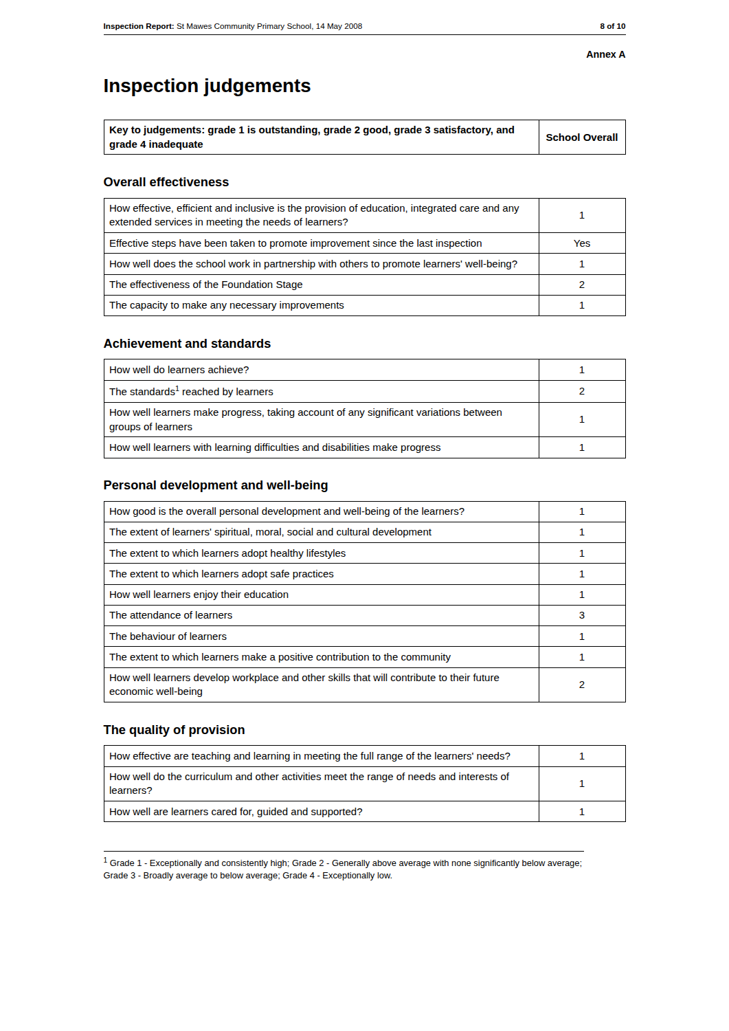Inspection Report: St Mawes Community Primary School, 14 May 2008
8 of 10
Annex A
Inspection judgements
| Key to judgements: grade 1 is outstanding, grade 2 good, grade 3 satisfactory, and grade 4 inadequate | School Overall |
Overall effectiveness
| How effective, efficient and inclusive is the provision of education, integrated care and any extended services in meeting the needs of learners? | 1 |
| Effective steps have been taken to promote improvement since the last inspection | Yes |
| How well does the school work in partnership with others to promote learners' well-being? | 1 |
| The effectiveness of the Foundation Stage | 2 |
| The capacity to make any necessary improvements | 1 |
Achievement and standards
| How well do learners achieve? | 1 |
| The standards 1 reached by learners | 2 |
| How well learners make progress, taking account of any significant variations between groups of learners | 1 |
| How well learners with learning difficulties and disabilities make progress | 1 |
Personal development and well-being
| How good is the overall personal development and well-being of the learners? | 1 |
| The extent of learners' spiritual, moral, social and cultural development | 1 |
| The extent to which learners adopt healthy lifestyles | 1 |
| The extent to which learners adopt safe practices | 1 |
| How well learners enjoy their education | 1 |
| The attendance of learners | 3 |
| The behaviour of learners | 1 |
| The extent to which learners make a positive contribution to the community | 1 |
| How well learners develop workplace and other skills that will contribute to their future economic well-being | 2 |
The quality of provision
| How effective are teaching and learning in meeting the full range of the learners' needs? | 1 |
| How well do the curriculum and other activities meet the range of needs and interests of learners? | 1 |
| How well are learners cared for, guided and supported? | 1 |
1 Grade 1 - Exceptionally and consistently high; Grade 2 - Generally above average with none significantly below average; Grade 3 - Broadly average to below average; Grade 4 - Exceptionally low.